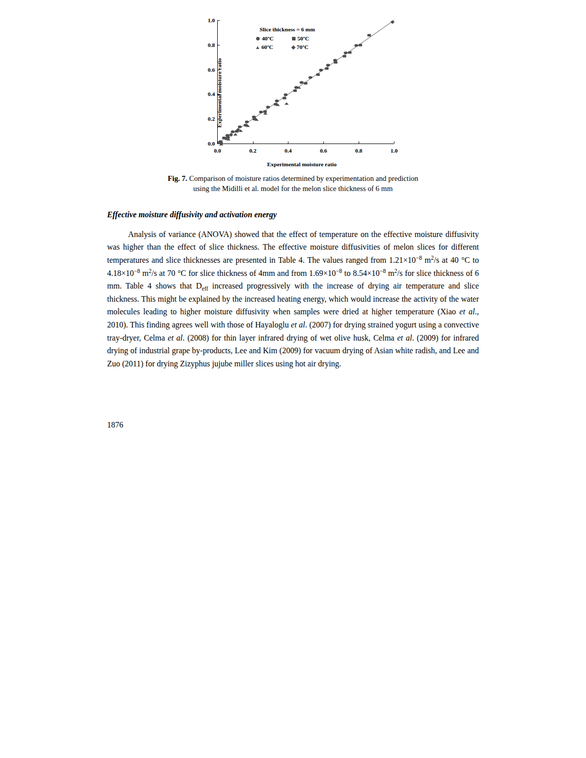Experimental moisture ratio
1.0 0.8 0.6 0.4 0.2 0.0 0.0 0.2 0.4 0.6 0.8 1.0
Slice thickness = 6 mm
40ºC 50ºC
60ºC 70ºC
Experimental moisture ratio
Fig. 7. Comparison of moisture ratios determined by experimentation and prediction using the Midilli et al. model for the melon slice thickness of 6 mm
Effective moisture diffusivity and activation energy
Analysis of variance (ANOVA) showed that the effect of temperature on the effective moisture diffusivity was higher than the effect of slice thickness. The effective moisture diffusivities of melon slices for different temperatures and slice thicknesses are presented in Table 4. The values ranged from 1.21×10−8 m2/s at 40 °C to 4.18×10−8 m2/s at 70 °C for slice thickness of 4mm and from 1.69×10−8 to 8.54×10−8 m2/s for slice thickness of 6 mm. Table 4 shows that Deff increased progressively with the increase of drying air temperature and slice thickness. This might be explained by the increased heating energy, which would increase the activity of the water molecules leading to higher moisture diffusivity when samples were dried at higher temperature (Xiao et al., 2010). This finding agrees well with those of Hayaloglu et al. (2007) for drying strained yogurt using a convective tray-dryer, Celma et al. (2008) for thin layer infrared drying of wet olive husk, Celma et al. (2009) for infrared drying of industrial grape by-products, Lee and Kim (2009) for vacuum drying of Asian white radish, and Lee and Zuo (2011) for drying Zizyphus jujube miller slices using hot air drying.
1876